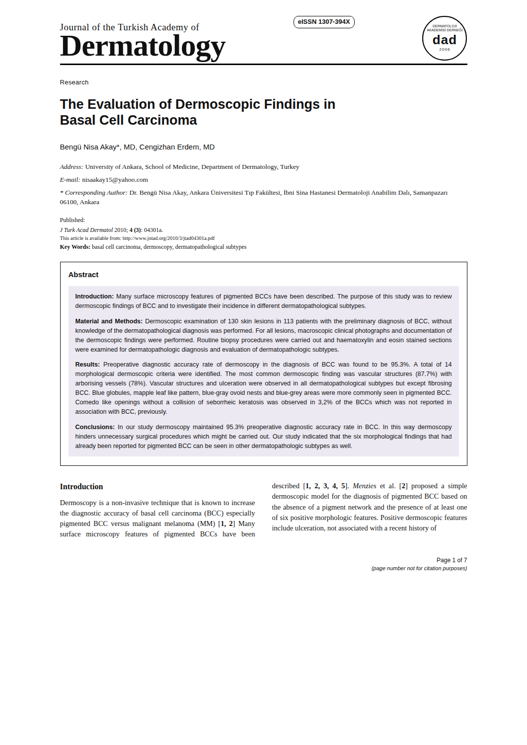Journal of the Turkish Academy of Dermatology
eISSN 1307-394X
DERMATOLOJİ AKADEMİSİ DERNEĞİ dad 2006
Research
The Evaluation of Dermoscopic Findings in
Basal Cell Carcinoma
Bengü Nisa Akay*, MD, Cengizhan Erdem, MD
Address: University of Ankara, School of Medicine, Department of Dermatology, Turkey
E-mail: nisaakay15@yahoo.com
* Corresponding Author: Dr. Bengü Nisa Akay, Ankara Üniversitesi Tıp Fakültesi, İbni Sina Hastanesi Dermatoloji Anabilim Dalı, Samanpazarı 06100, Ankara
Published:
J Turk Acad Dermatol 2010; 4 (3): 04301a.
This article is available from: http://www.jotad.org/2010/3/jtad04301a.pdf
Key Words: basal cell carcinoma, dermoscopy, dermatopathological subtypes
Abstract
Introduction: Many surface microscopy features of pigmented BCCs have been described. The purpose of this study was to review dermoscopic findings of BCC and to investigate their incidence in different dermatopathological subtypes.
Material and Methods: Dermoscopic examination of 130 skin lesions in 113 patients with the preliminary diagnosis of BCC, without knowledge of the dermatopathological diagnosis was performed. For all lesions, macroscopic clinical photographs and documentation of the dermoscopic findings were performed. Routine biopsy procedures were carried out and haematoxylin and eosin stained sections were examined for dermatopathologic diagnosis and evaluation of dermatopathologic subtypes.
Results: Preoperative diagnostic accuracy rate of dermoscopy in the diagnosis of BCC was found to be 95.3%. A total of 14 morphological dermoscopic criteria were identified. The most common dermoscopic finding was vascular structures (87.7%) with arborising vessels (78%). Vascular structures and ulceration were observed in all dermatopathological subtypes but except fibrosing BCC. Blue globules, mapple leaf like pattern, blue-gray ovoid nests and blue-grey areas were more commonly seen in pigmented BCC. Comedo like openings without a collision of seborrheic keratosis was observed in 3,2% of the BCCs which was not reported in association with BCC, previously.
Conclusions: In our study dermoscopy maintained 95.3% preoperative diagnostic accuracy rate in BCC. In this way dermoscopy hinders unnecessary surgical procedures which might be carried out. Our study indicated that the six morphological findings that had already been reported for pigmented BCC can be seen in other dermatopathologic subtypes as well.
Introduction
Dermoscopy is a non-invasive technique that is known to increase the diagnostic accuracy of basal cell carcinoma (BCC) especially pigmented BCC versus malignant melanoma (MM) [1, 2] Many surface microscopy features of pigmented BCCs have been described [1, 2, 3, 4, 5]. Menzies et al. [2] proposed a simple dermoscopic model for the diagnosis of pigmented BCC based on the absence of a pigment network and the presence of at least one of six positive morphologic features. Positive dermoscopic features include ulceration, not associated with a recent history of
Page 1 of 7
(page number not for citation purposes)